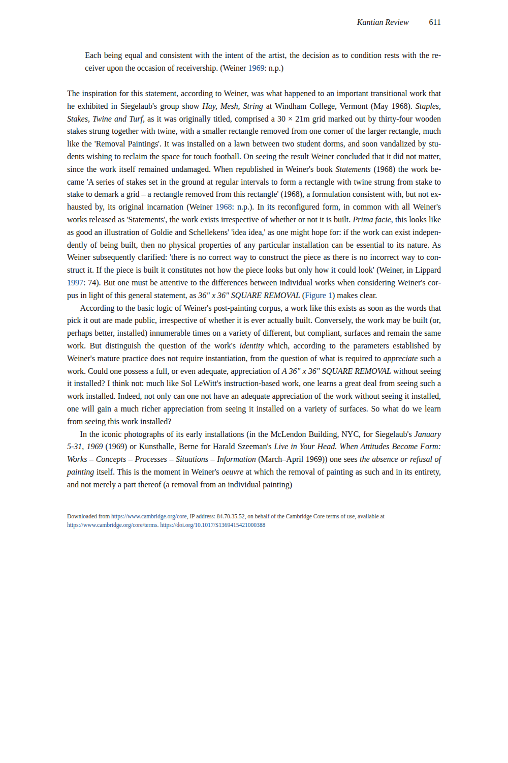Kantian Review 611
Each being equal and consistent with the intent of the artist, the decision as to condition rests with the receiver upon the occasion of receivership. (Weiner 1969: n.p.)
The inspiration for this statement, according to Weiner, was what happened to an important transitional work that he exhibited in Siegelaub's group show Hay, Mesh, String at Windham College, Vermont (May 1968). Staples, Stakes, Twine and Turf, as it was originally titled, comprised a 30 × 21m grid marked out by thirty-four wooden stakes strung together with twine, with a smaller rectangle removed from one corner of the larger rectangle, much like the 'Removal Paintings'. It was installed on a lawn between two student dorms, and soon vandalized by students wishing to reclaim the space for touch football. On seeing the result Weiner concluded that it did not matter, since the work itself remained undamaged. When republished in Weiner's book Statements (1968) the work became 'A series of stakes set in the ground at regular intervals to form a rectangle with twine strung from stake to stake to demark a grid – a rectangle removed from this rectangle' (1968), a formulation consistent with, but not exhausted by, its original incarnation (Weiner 1968: n.p.). In its reconfigured form, in common with all Weiner's works released as 'Statements', the work exists irrespective of whether or not it is built. Prima facie, this looks like as good an illustration of Goldie and Schellekens' 'idea idea,' as one might hope for: if the work can exist independently of being built, then no physical properties of any particular installation can be essential to its nature. As Weiner subsequently clarified: 'there is no correct way to construct the piece as there is no incorrect way to construct it. If the piece is built it constitutes not how the piece looks but only how it could look' (Weiner, in Lippard 1997: 74). But one must be attentive to the differences between individual works when considering Weiner's corpus in light of this general statement, as 36" x 36" SQUARE REMOVAL (Figure 1) makes clear.
According to the basic logic of Weiner's post-painting corpus, a work like this exists as soon as the words that pick it out are made public, irrespective of whether it is ever actually built. Conversely, the work may be built (or, perhaps better, installed) innumerable times on a variety of different, but compliant, surfaces and remain the same work. But distinguish the question of the work's identity which, according to the parameters established by Weiner's mature practice does not require instantiation, from the question of what is required to appreciate such a work. Could one possess a full, or even adequate, appreciation of A 36" x 36" SQUARE REMOVAL without seeing it installed? I think not: much like Sol LeWitt's instruction-based work, one learns a great deal from seeing such a work installed. Indeed, not only can one not have an adequate appreciation of the work without seeing it installed, one will gain a much richer appreciation from seeing it installed on a variety of surfaces. So what do we learn from seeing this work installed?
In the iconic photographs of its early installations (in the McLendon Building, NYC, for Siegelaub's January 5-31, 1969 (1969) or Kunsthalle, Berne for Harald Szeeman's Live in Your Head. When Attitudes Become Form: Works – Concepts – Processes – Situations – Information (March–April 1969)) one sees the absence or refusal of painting itself. This is the moment in Weiner's oeuvre at which the removal of painting as such and in its entirety, and not merely a part thereof (a removal from an individual painting)
Downloaded from https://www.cambridge.org/core, IP address: 84.70.35.52, on behalf of the Cambridge Core terms of use, available at https://www.cambridge.org/core/terms. https://doi.org/10.1017/S1369415421000388